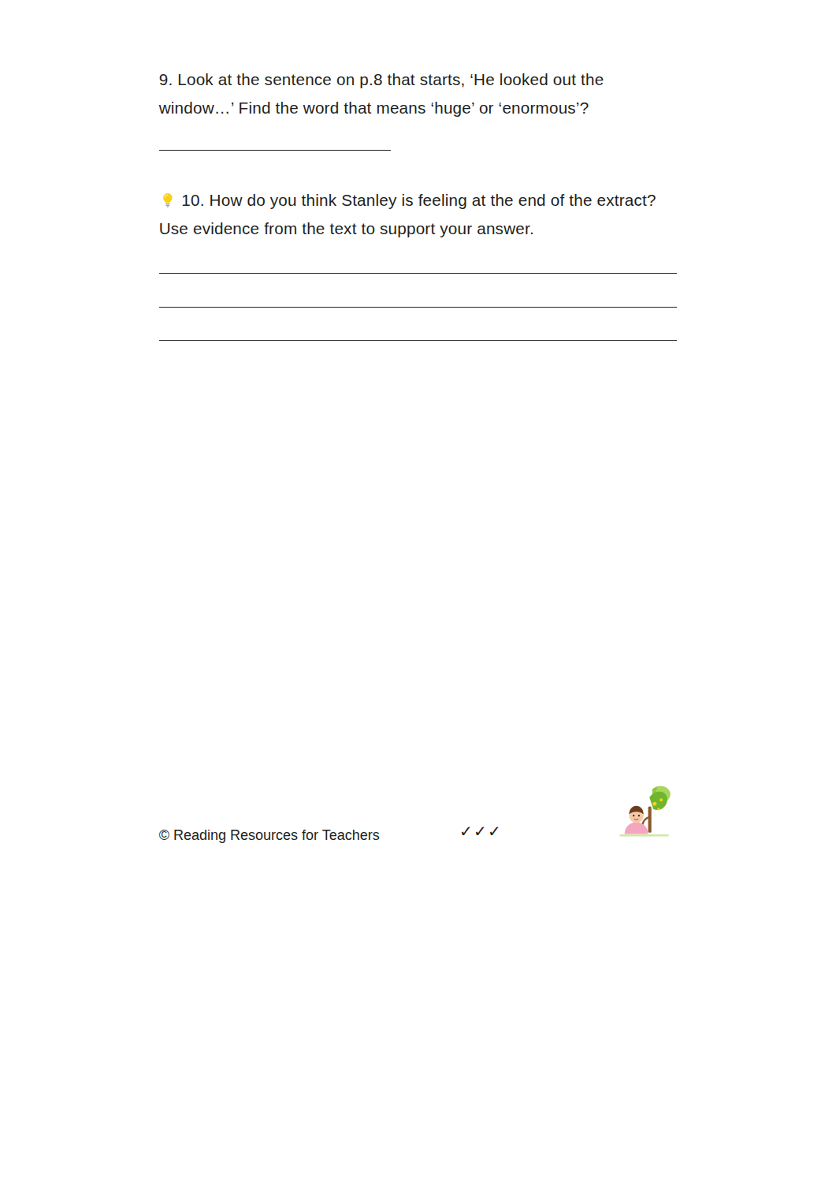9. Look at the sentence on p.8 that starts, ‘He looked out the window…’ Find the word that means ‘huge’ or ‘enormous’?
10. How do you think Stanley is feeling at the end of the extract? Use evidence from the text to support your answer.
© Reading Resources for Teachers
✓✓✓